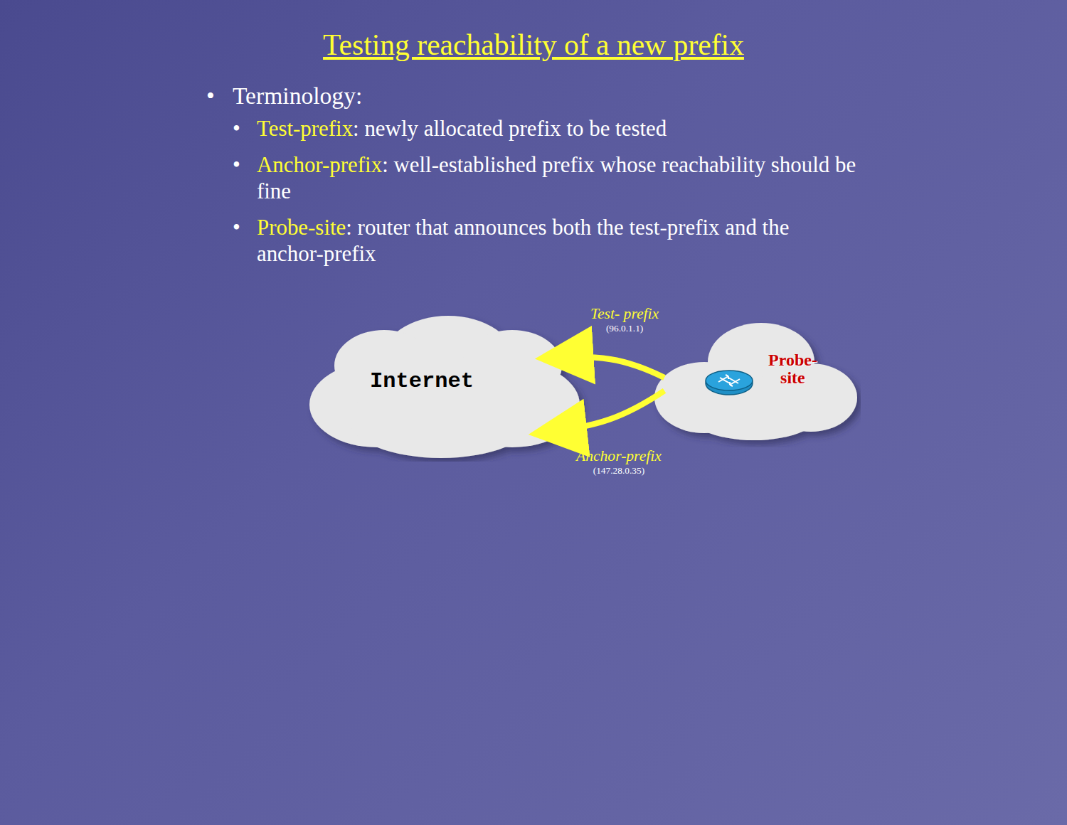Testing reachability of a new prefix
Terminology:
Test-prefix: newly allocated prefix to be tested
Anchor-prefix: well-established prefix whose reachability should be fine
Probe-site: router that announces both the test-prefix and the anchor-prefix
Internet
Probe-
site
Test- prefix(96.0.1.1)
Anchor-prefix(147.28.0.35)